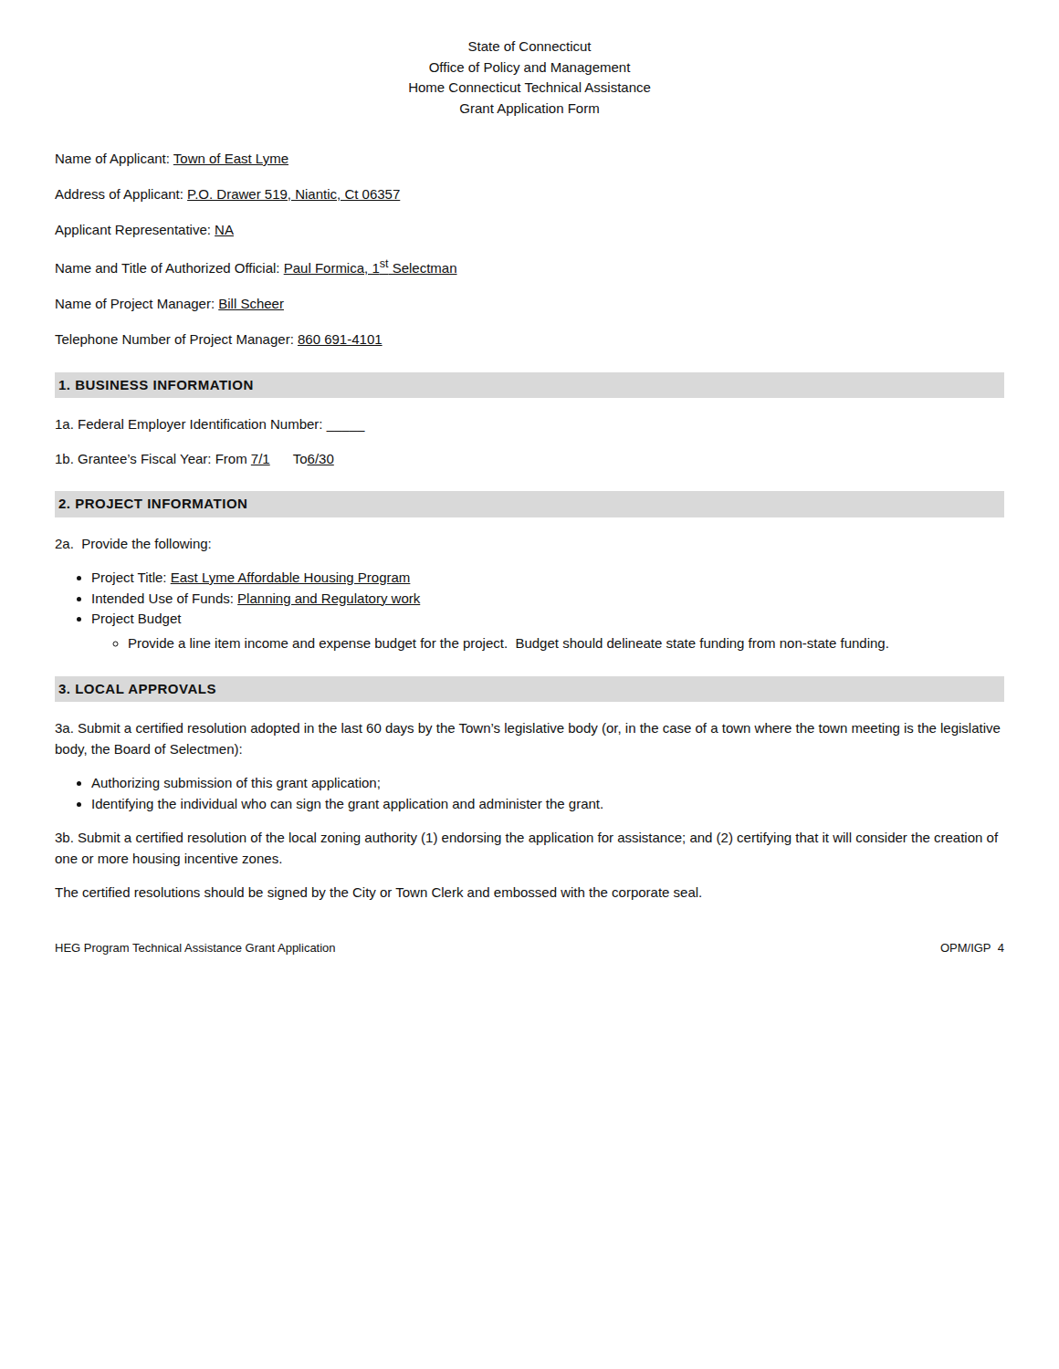State of Connecticut
Office of Policy and Management
Home Connecticut Technical Assistance
Grant Application Form
Name of Applicant: Town of East Lyme
Address of Applicant: P.O. Drawer 519, Niantic, Ct 06357
Applicant Representative: NA
Name and Title of Authorized Official: Paul Formica, 1st Selectman
Name of Project Manager: Bill Scheer
Telephone Number of Project Manager: 860 691-4101
1. BUSINESS INFORMATION
1a. Federal Employer Identification Number: _____
1b. Grantee’s Fiscal Year: From 7/1 To6/30
2. PROJECT INFORMATION
2a. Provide the following:
Project Title: East Lyme Affordable Housing Program
Intended Use of Funds: Planning and Regulatory work
Project Budget
Provide a line item income and expense budget for the project. Budget should delineate state funding from non-state funding.
3. LOCAL APPROVALS
3a. Submit a certified resolution adopted in the last 60 days by the Town’s legislative body (or, in the case of a town where the town meeting is the legislative body, the Board of Selectmen):
Authorizing submission of this grant application;
Identifying the individual who can sign the grant application and administer the grant.
3b. Submit a certified resolution of the local zoning authority (1) endorsing the application for assistance; and (2) certifying that it will consider the creation of one or more housing incentive zones.
The certified resolutions should be signed by the City or Town Clerk and embossed with the corporate seal.
HEG Program Technical Assistance Grant Application OPM/IGP 4